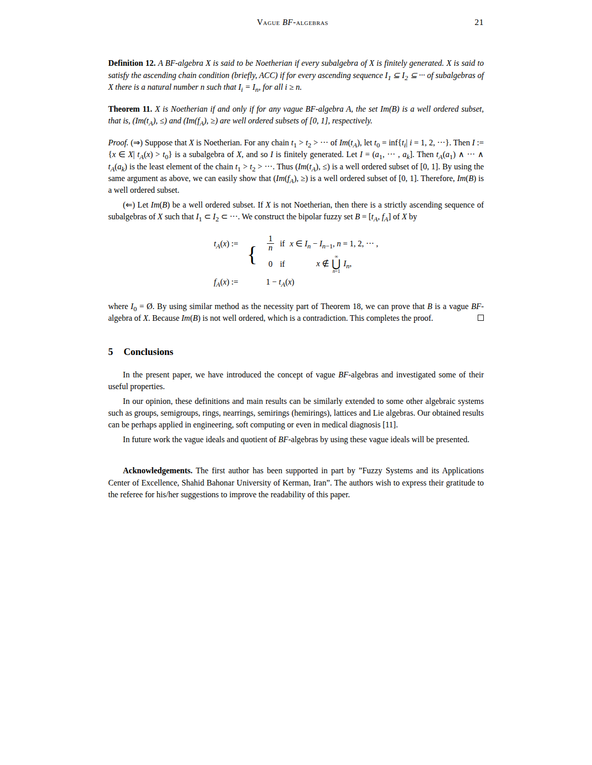Vague BF-algebras 21
Definition 12. A BF-algebra X is said to be Noetherian if every subalgebra of X is finitely generated. X is said to satisfy the ascending chain condition (briefly, ACC) if for every ascending sequence I1 ⊆ I2 ⊆ ··· of subalgebras of X there is a natural number n such that Ii = In, for all i ≥ n.
Theorem 11. X is Noetherian if and only if for any vague BF-algebra A, the set Im(B) is a well ordered subset, that is, (Im(tA), ≤) and (Im(fA), ≥) are well ordered subsets of [0, 1], respectively.
Proof. (⇒) Suppose that X is Noetherian. For any chain t1 > t2 > ··· of Im(tA), let t0 = inf{ti| i = 1, 2, ···}. Then I := {x ∈ X| tA(x) > t0} is a subalgebra of X, and so I is finitely generated. Let I = (a1, ··· , ak]. Then tA(a1) ∧ ··· ∧ tA(ak) is the least element of the chain t1 > t2 > ···. Thus (Im(tA), ≤) is a well ordered subset of [0, 1]. By using the same argument as above, we can easily show that (Im(fA), ≥) is a well ordered subset of [0, 1]. Therefore, Im(B) is a well ordered subset.
(⇐) Let Im(B) be a well ordered subset. If X is not Noetherian, then there is a strictly ascending sequence of subalgebras of X such that I1 ⊂ I2 ⊂ ···. We construct the bipolar fuzzy set B = [tA, fA] of X by
| t A ( x ) := | { | 1 n | if | x ∈ I n − I n −1 , n = 1, 2, ··· , |
| | 0 | if | x ∉ ∞ ⋃ n =1 I n , |
| f A ( x ) := | | 1 − t A ( x ) |
where I0 = Ø. By using similar method as the necessity part of Theorem 18, we can prove that B is a vague BF-algebra of X. Because Im(B) is not well ordered, which is a contradiction. This completes the proof.
5 Conclusions
In the present paper, we have introduced the concept of vague BF-algebras and investigated some of their useful properties.
In our opinion, these definitions and main results can be similarly extended to some other algebraic systems such as groups, semigroups, rings, nearrings, semirings (hemirings), lattices and Lie algebras. Our obtained results can be perhaps applied in engineering, soft computing or even in medical diagnosis [11].
In future work the vague ideals and quotient of BF-algebras by using these vague ideals will be presented.
Acknowledgements. The first author has been supported in part by ”Fuzzy Systems and its Applications Center of Excellence, Shahid Bahonar University of Kerman, Iran”. The authors wish to express their gratitude to the referee for his/her suggestions to improve the readability of this paper.